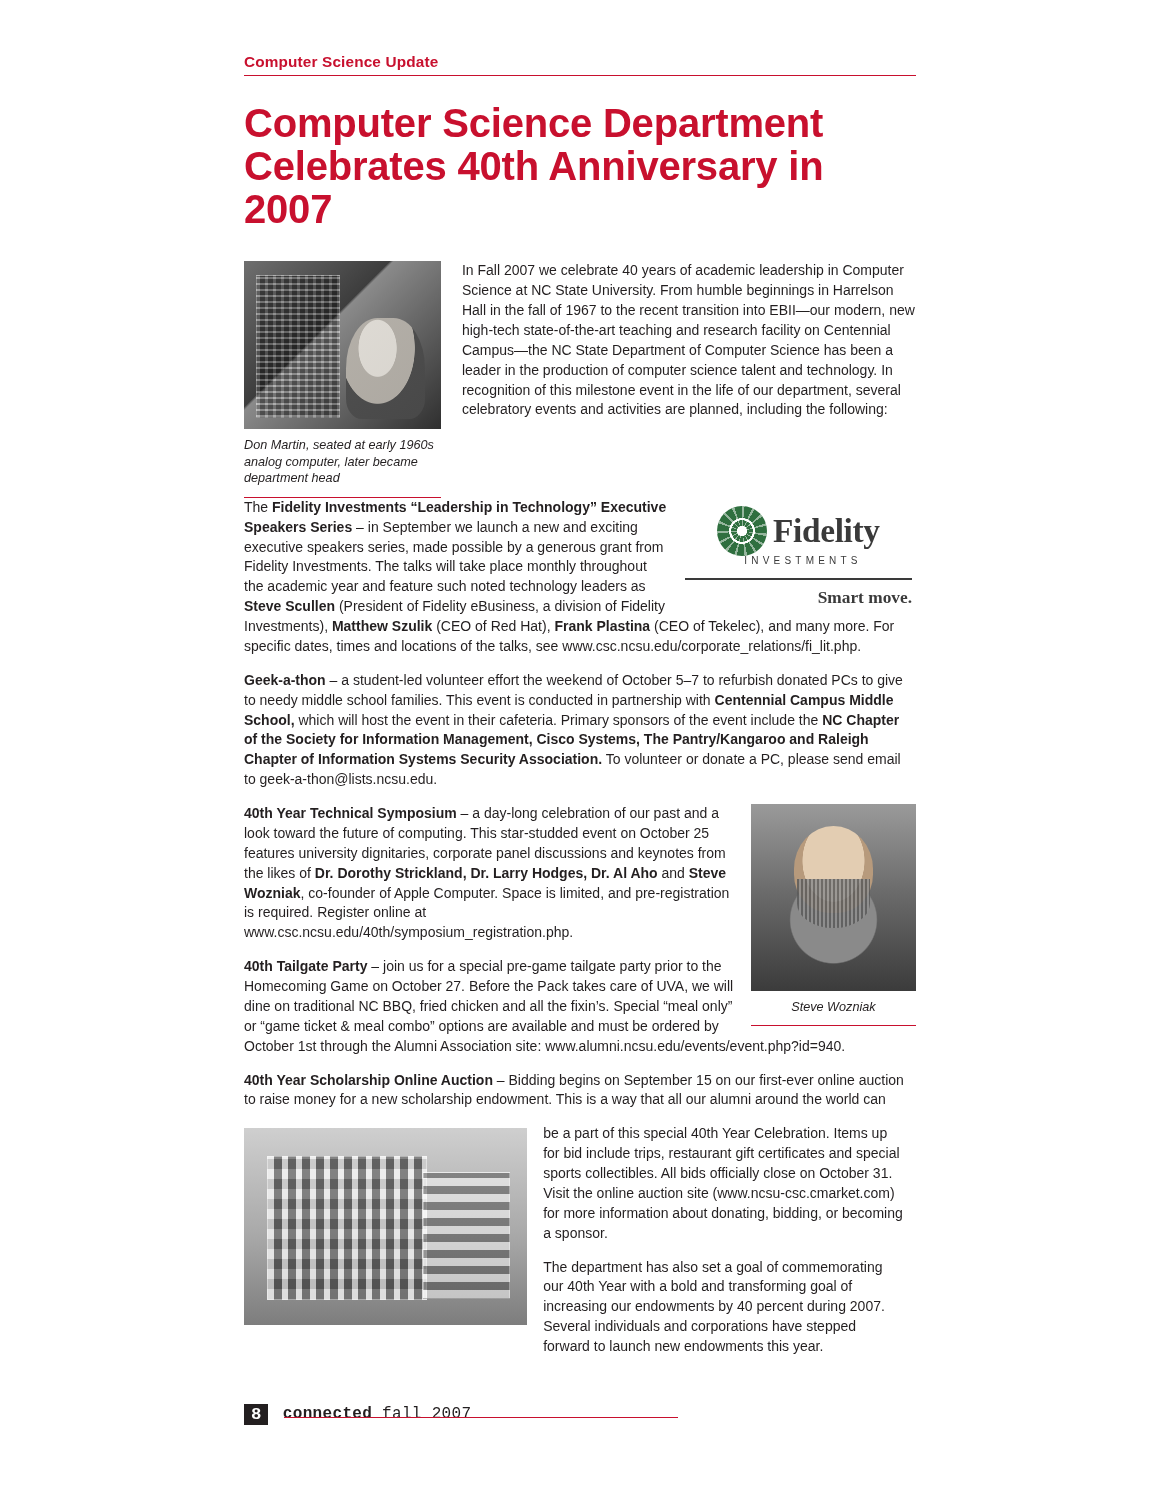Computer Science Update
Computer Science Department
Celebrates 40th Anniversary in 2007
Don Martin, seated at early 1960s analog computer, later became department head
In Fall 2007 we celebrate 40 years of academic leadership in Computer Science at NC State University. From humble beginnings in Harrelson Hall in the fall of 1967 to the recent transition into EBII—our modern, new high-tech state-of-the-art teaching and research facility on Centennial Campus—the NC State Department of Computer Science has been a leader in the production of computer science talent and technology. In recognition of this milestone event in the life of our department, several celebratory events and activities are planned, including the following:
Fidelity
INVESTMENTS
Smart move.
The Fidelity Investments “Leadership in Technology” Executive Speakers Series – in September we launch a new and exciting executive speakers series, made possible by a generous grant from Fidelity Investments. The talks will take place monthly throughout the academic year and feature such noted technology leaders as Steve Scullen (President of Fidelity eBusiness, a division of Fidelity Investments), Matthew Szulik (CEO of Red Hat), Frank Plastina (CEO of Tekelec), and many more. For specific dates, times and locations of the talks, see www.csc.ncsu.edu/corporate_relations/fi_lit.php.
Geek-a-thon – a student-led volunteer effort the weekend of October 5–7 to refurbish donated PCs to give to needy middle school families. This event is conducted in partnership with Centennial Campus Middle School, which will host the event in their cafeteria. Primary sponsors of the event include the NC Chapter of the Society for Information Management, Cisco Systems, The Pantry/Kangaroo and Raleigh Chapter of Information Systems Security Association. To volunteer or donate a PC, please send email to geek-a-thon@lists.ncsu.edu.
photo by Al Luckow
Steve Wozniak
40th Year Technical Symposium – a day-long celebration of our past and a look toward the future of computing. This star-studded event on October 25 features university dignitaries, corporate panel discussions and keynotes from the likes of Dr. Dorothy Strickland, Dr. Larry Hodges, Dr. Al Aho and Steve Wozniak, co-founder of Apple Computer. Space is limited, and pre-registration is required. Register online at www.csc.ncsu.edu/40th/symposium_registration.php.
40th Tailgate Party – join us for a special pre-game tailgate party prior to the Homecoming Game on October 27. Before the Pack takes care of UVA, we will dine on traditional NC BBQ, fried chicken and all the fixin’s. Special “meal only” or “game ticket & meal combo” options are available and must be ordered by October 1st through the Alumni Association site: www.alumni.ncsu.edu/events/event.php?id=940.
40th Year Scholarship Online Auction – Bidding begins on September 15 on our first-ever online auction to raise money for a new scholarship endowment. This is a way that all our alumni around the world can
be a part of this special 40th Year Celebration. Items up for bid include trips, restaurant gift certificates and special sports collectibles. All bids officially close on October 31. Visit the online auction site (www.ncsu-csc.cmarket.com) for more information about donating, bidding, or becoming a sponsor.
The department has also set a goal of commemorating our 40th Year with a bold and transforming goal of increasing our endowments by 40 percent during 2007. Several individuals and corporations have stepped forward to launch new endowments this year.
8 connected fall 2007